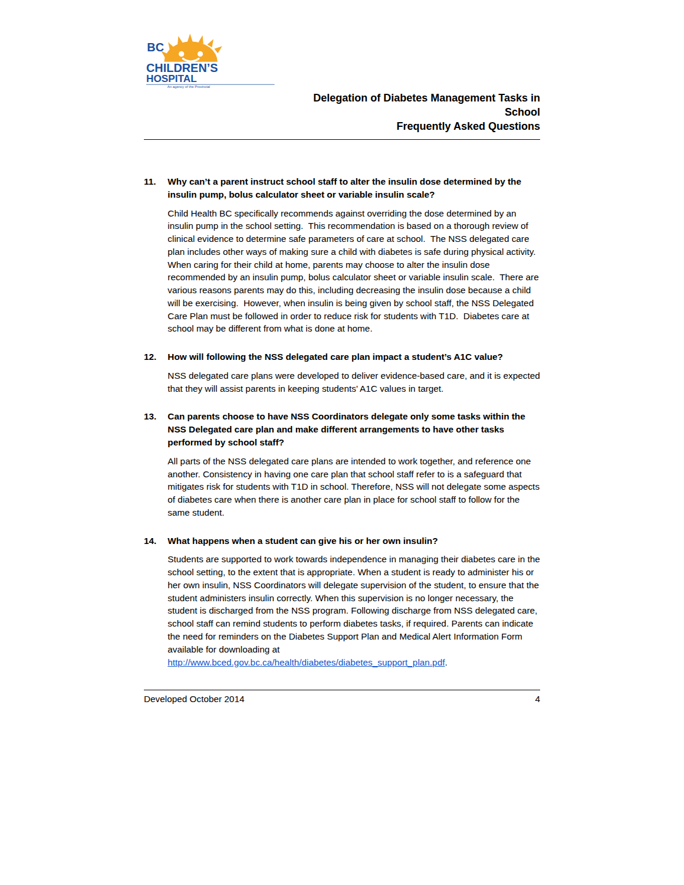BC CHILDREN’S HOSPITAL An agency of the Provincial Health Services Authority
Delegation of Diabetes Management Tasks in School
Frequently Asked Questions
Why can’t a parent instruct school staff to alter the insulin dose determined by the insulin pump, bolus calculator sheet or variable insulin scale?
Child Health BC specifically recommends against overriding the dose determined by an insulin pump in the school setting. This recommendation is based on a thorough review of clinical evidence to determine safe parameters of care at school. The NSS delegated care plan includes other ways of making sure a child with diabetes is safe during physical activity. When caring for their child at home, parents may choose to alter the insulin dose recommended by an insulin pump, bolus calculator sheet or variable insulin scale. There are various reasons parents may do this, including decreasing the insulin dose because a child will be exercising. However, when insulin is being given by school staff, the NSS Delegated Care Plan must be followed in order to reduce risk for students with T1D. Diabetes care at school may be different from what is done at home.
How will following the NSS delegated care plan impact a student’s A1C value?
NSS delegated care plans were developed to deliver evidence-based care, and it is expected that they will assist parents in keeping students’ A1C values in target.
Can parents choose to have NSS Coordinators delegate only some tasks within the NSS Delegated care plan and make different arrangements to have other tasks performed by school staff?
All parts of the NSS delegated care plans are intended to work together, and reference one another. Consistency in having one care plan that school staff refer to is a safeguard that mitigates risk for students with T1D in school. Therefore, NSS will not delegate some aspects of diabetes care when there is another care plan in place for school staff to follow for the same student.
What happens when a student can give his or her own insulin?
Students are supported to work towards independence in managing their diabetes care in the school setting, to the extent that is appropriate. When a student is ready to administer his or her own insulin, NSS Coordinators will delegate supervision of the student, to ensure that the student administers insulin correctly. When this supervision is no longer necessary, the student is discharged from the NSS program. Following discharge from NSS delegated care, school staff can remind students to perform diabetes tasks, if required. Parents can indicate the need for reminders on the Diabetes Support Plan and Medical Alert Information Form available for downloading at http://www.bced.gov.bc.ca/health/diabetes/diabetes_support_plan.pdf.
Developed October 2014 4